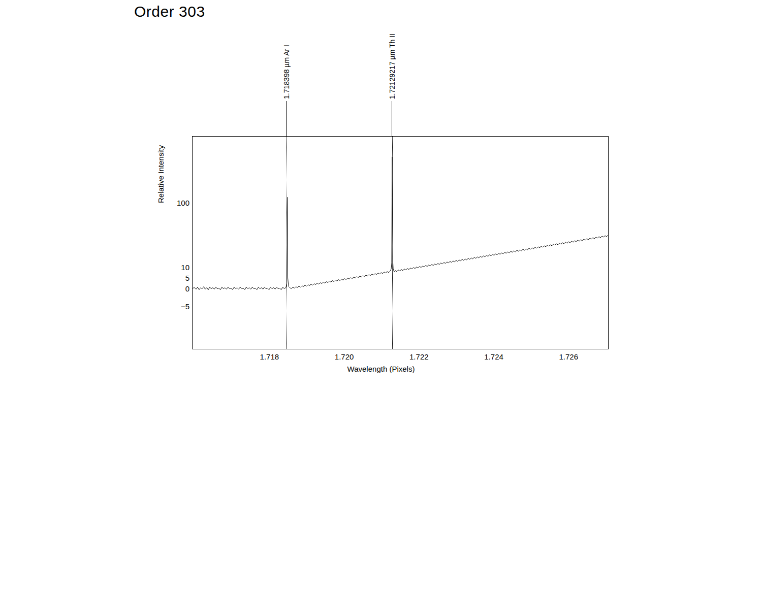Order 303
Relative Intensity
Wavelength (Pixels)
−5 0 5 10 100 1.718 1.720 1.722 1.724 1.726
1.718398 µm Ar I
1.72129217 µm Th II